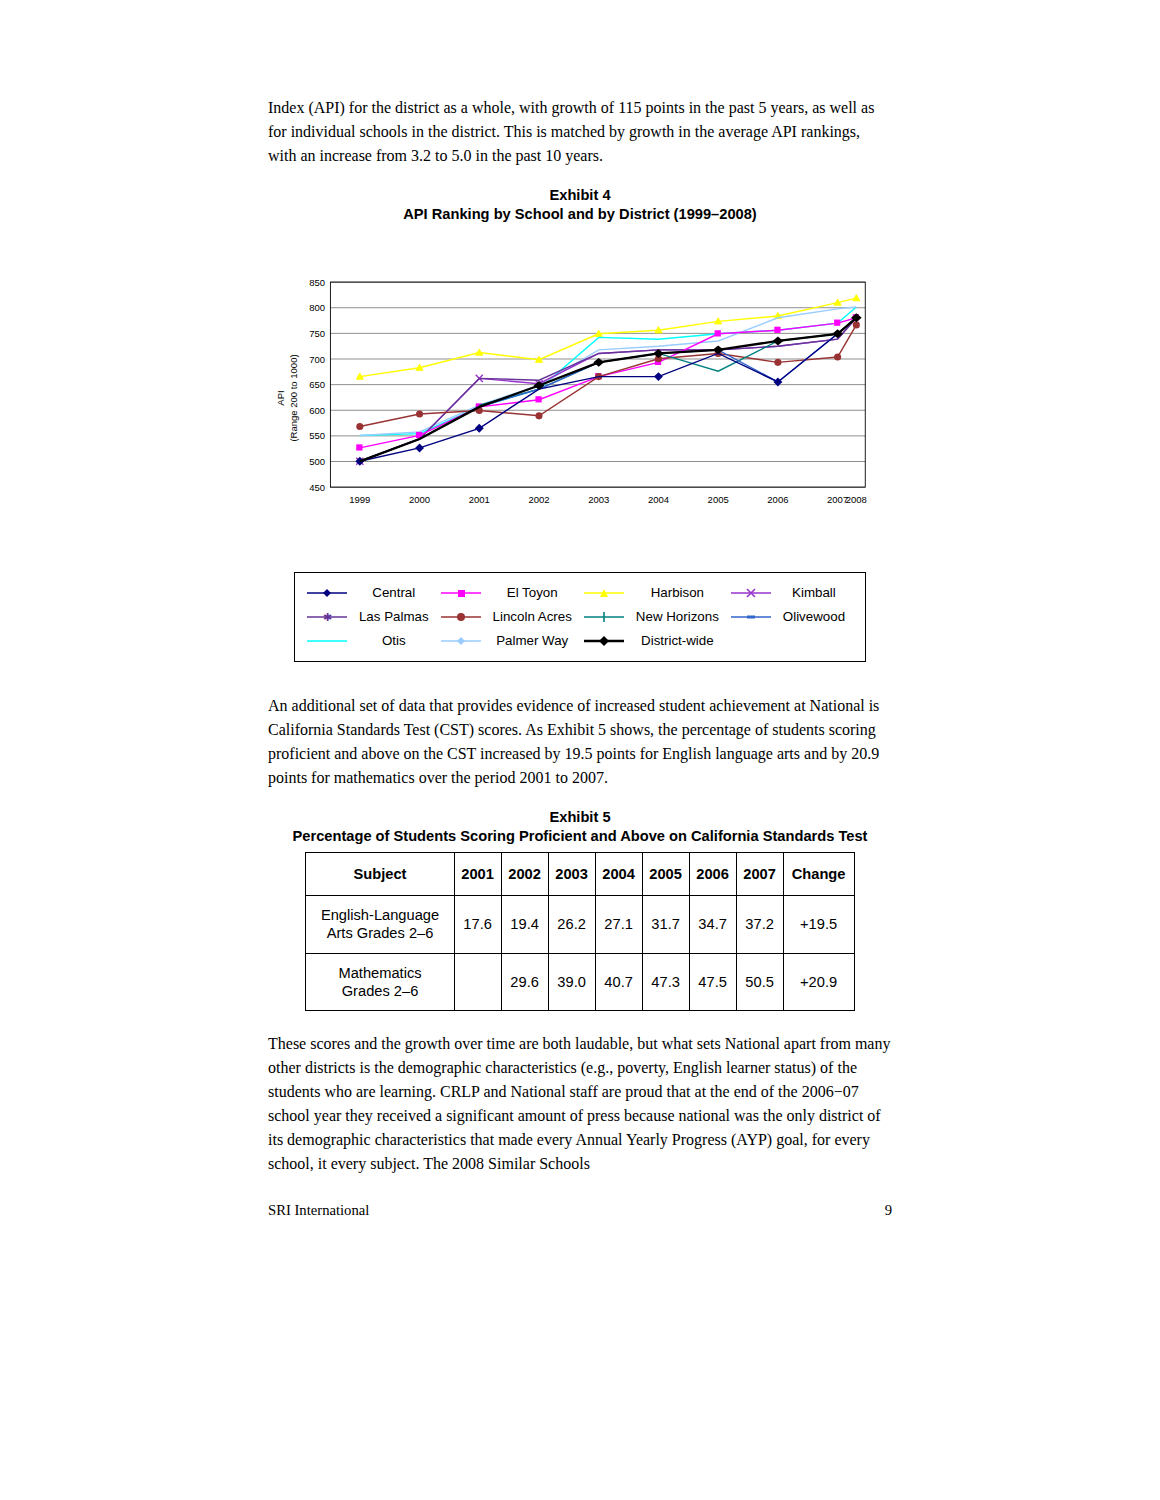Index (API) for the district as a whole, with growth of 115 points in the past 5 years, as well as for individual schools in the district. This is matched by growth in the average API rankings, with an increase from 3.2 to 5.0 in the past 10 years.
Exhibit 4
API Ranking by School and by District (1999–2008)
API (Range 200 to 1000) 850 800 750 700 650 600 550 500 450 1999 2000 2001 2002 2003 2004 2005 2006 2007 2008
| | Central | | El Toyon | | Harbison | | Kimball |
| ✱ | Las Palmas | | Lincoln Acres | | New Horizons | | Olivewood |
| | Otis | | Palmer Way | | District-wide | | |
An additional set of data that provides evidence of increased student achievement at National is California Standards Test (CST) scores. As Exhibit 5 shows, the percentage of students scoring proficient and above on the CST increased by 19.5 points for English language arts and by 20.9 points for mathematics over the period 2001 to 2007.
Exhibit 5
Percentage of Students Scoring Proficient and Above on California Standards Test
| Subject | 2001 | 2002 | 2003 | 2004 | 2005 | 2006 | 2007 | Change |
| --- | --- | --- | --- | --- | --- | --- | --- | --- |
| English-Language Arts Grades 2–6 | 17.6 | 19.4 | 26.2 | 27.1 | 31.7 | 34.7 | 37.2 | +19.5 |
| Mathematics Grades 2–6 | | 29.6 | 39.0 | 40.7 | 47.3 | 47.5 | 50.5 | +20.9 |
These scores and the growth over time are both laudable, but what sets National apart from many other districts is the demographic characteristics (e.g., poverty, English learner status) of the students who are learning. CRLP and National staff are proud that at the end of the 2006−07 school year they received a significant amount of press because national was the only district of its demographic characteristics that made every Annual Yearly Progress (AYP) goal, for every school, it every subject. The 2008 Similar Schools
SRI International 9